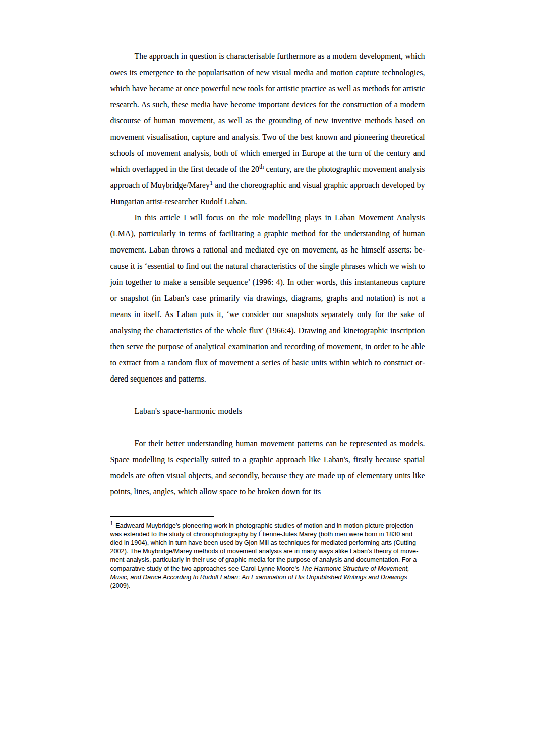The approach in question is characterisable furthermore as a modern development, which owes its emergence to the popularisation of new visual media and motion capture technologies, which have became at once powerful new tools for artistic practice as well as methods for artistic research. As such, these media have become important devices for the construction of a modern discourse of human movement, as well as the grounding of new inventive methods based on movement visualisation, capture and analysis. Two of the best known and pioneering theoretical schools of movement analysis, both of which emerged in Europe at the turn of the century and which overlapped in the first decade of the 20th century, are the photographic movement analysis approach of Muybridge/Marey1 and the choreographic and visual graphic approach developed by Hungarian artist-researcher Rudolf Laban.
In this article I will focus on the role modelling plays in Laban Movement Analysis (LMA), particularly in terms of facilitating a graphic method for the understanding of human movement. Laban throws a rational and mediated eye on movement, as he himself asserts: because it is ‘essential to find out the natural characteristics of the single phrases which we wish to join together to make a sensible sequence’ (1996: 4). In other words, this instantaneous capture or snapshot (in Laban's case primarily via drawings, diagrams, graphs and notation) is not a means in itself. As Laban puts it, ‘we consider our snapshots separately only for the sake of analysing the characteristics of the whole flux' (1966:4). Drawing and kinetographic inscription then serve the purpose of analytical examination and recording of movement, in order to be able to extract from a random flux of movement a series of basic units within which to construct ordered sequences and patterns.
Laban's space-harmonic models
For their better understanding human movement patterns can be represented as models. Space modelling is especially suited to a graphic approach like Laban's, firstly because spatial models are often visual objects, and secondly, because they are made up of elementary units like points, lines, angles, which allow space to be broken down for its
1 Eadweard Muybridge’s pioneering work in photographic studies of motion and in motion-picture projection was extended to the study of chronophotography by Étienne-Jules Marey (both men were born in 1830 and died in 1904), which in turn have been used by Gjon Mili as techniques for mediated performing arts (Cutting 2002). The Muybridge/Marey methods of movement analysis are in many ways alike Laban’s theory of movement analysis, particularly in their use of graphic media for the purpose of analysis and documentation. For a comparative study of the two approaches see Carol-Lynne Moore’s The Harmonic Structure of Movement, Music, and Dance According to Rudolf Laban: An Examination of His Unpublished Writings and Drawings (2009).